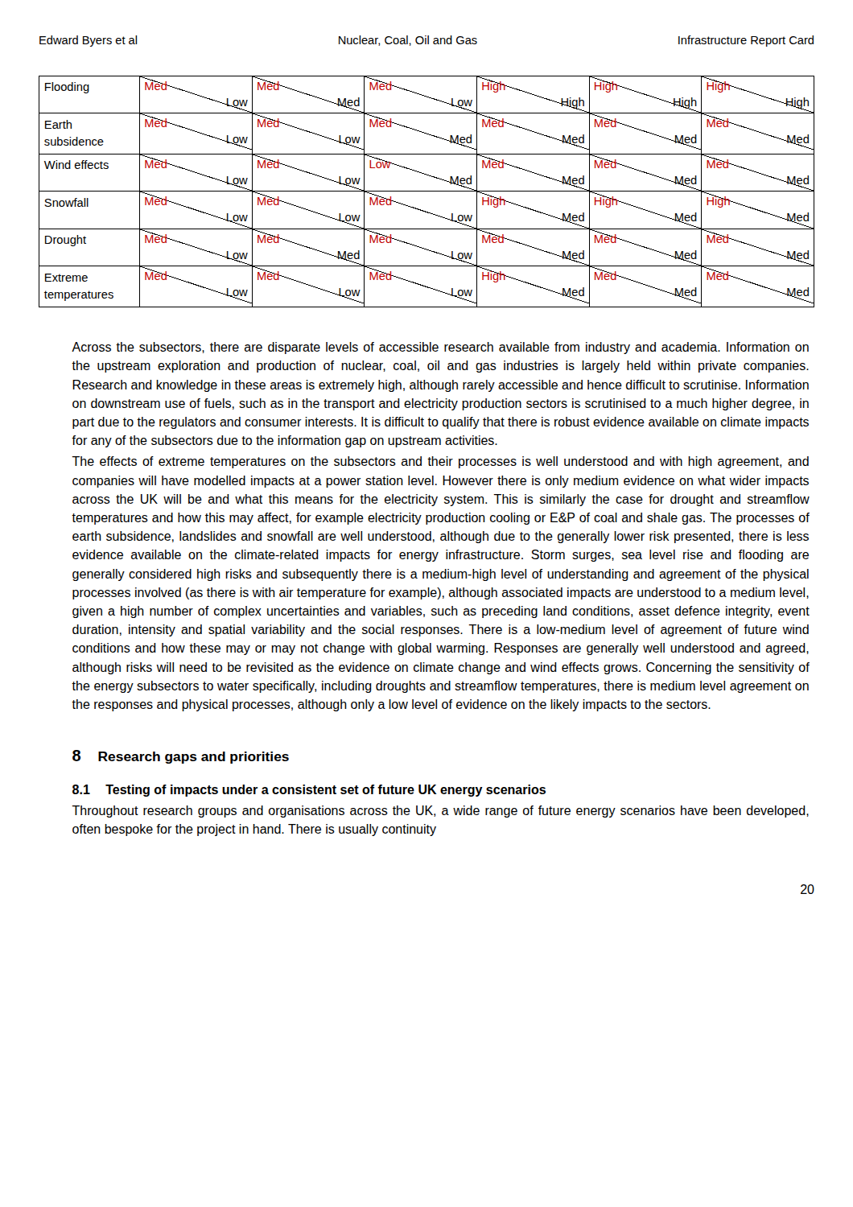Edward Byers et al Nuclear, Coal, Oil and Gas Infrastructure Report Card
| Flooding | Med Low | Med Med | Med Low | High High | High High | High High |
| Earth subsidence | Med Low | Med Low | Med Med | Med Med | Med Med | Med Med |
| Wind effects | Med Low | Med Low | Low Med | Med Med | Med Med | Med Med |
| Snowfall | Med Low | Med Low | Med Low | High Med | High Med | High Med |
| Drought | Med Low | Med Med | Med Low | Med Med | Med Med | Med Med |
| Extreme temperatures | Med Low | Med Low | Med Low | High Med | Med Med | Med Med |
Across the subsectors, there are disparate levels of accessible research available from industry and academia. Information on the upstream exploration and production of nuclear, coal, oil and gas industries is largely held within private companies. Research and knowledge in these areas is extremely high, although rarely accessible and hence difficult to scrutinise. Information on downstream use of fuels, such as in the transport and electricity production sectors is scrutinised to a much higher degree, in part due to the regulators and consumer interests. It is difficult to qualify that there is robust evidence available on climate impacts for any of the subsectors due to the information gap on upstream activities.
The effects of extreme temperatures on the subsectors and their processes is well understood and with high agreement, and companies will have modelled impacts at a power station level. However there is only medium evidence on what wider impacts across the UK will be and what this means for the electricity system. This is similarly the case for drought and streamflow temperatures and how this may affect, for example electricity production cooling or E&P of coal and shale gas. The processes of earth subsidence, landslides and snowfall are well understood, although due to the generally lower risk presented, there is less evidence available on the climate-related impacts for energy infrastructure. Storm surges, sea level rise and flooding are generally considered high risks and subsequently there is a medium-high level of understanding and agreement of the physical processes involved (as there is with air temperature for example), although associated impacts are understood to a medium level, given a high number of complex uncertainties and variables, such as preceding land conditions, asset defence integrity, event duration, intensity and spatial variability and the social responses. There is a low-medium level of agreement of future wind conditions and how these may or may not change with global warming. Responses are generally well understood and agreed, although risks will need to be revisited as the evidence on climate change and wind effects grows. Concerning the sensitivity of the energy subsectors to water specifically, including droughts and streamflow temperatures, there is medium level agreement on the responses and physical processes, although only a low level of evidence on the likely impacts to the sectors.
8 Research gaps and priorities
8.1 Testing of impacts under a consistent set of future UK energy scenarios
Throughout research groups and organisations across the UK, a wide range of future energy scenarios have been developed, often bespoke for the project in hand. There is usually continuity
20